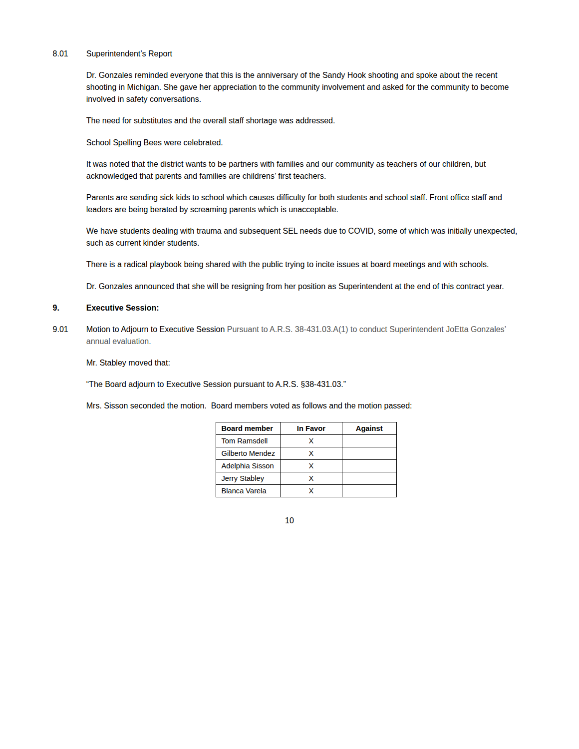8.01
Superintendent’s Report
Dr. Gonzales reminded everyone that this is the anniversary of the Sandy Hook shooting and spoke about the recent shooting in Michigan. She gave her appreciation to the community involvement and asked for the community to become involved in safety conversations.
The need for substitutes and the overall staff shortage was addressed.
School Spelling Bees were celebrated.
It was noted that the district wants to be partners with families and our community as teachers of our children, but acknowledged that parents and families are childrens’ first teachers.
Parents are sending sick kids to school which causes difficulty for both students and school staff. Front office staff and leaders are being berated by screaming parents which is unacceptable.
We have students dealing with trauma and subsequent SEL needs due to COVID, some of which was initially unexpected, such as current kinder students.
There is a radical playbook being shared with the public trying to incite issues at board meetings and with schools.
Dr. Gonzales announced that she will be resigning from her position as Superintendent at the end of this contract year.
9.
Executive Session:
9.01
Motion to Adjourn to Executive Session Pursuant to A.R.S. 38-431.03.A(1) to conduct Superintendent JoEtta Gonzales’ annual evaluation.
Mr. Stabley moved that:
“The Board adjourn to Executive Session pursuant to A.R.S. §38-431.03.”
Mrs. Sisson seconded the motion. Board members voted as follows and the motion passed:
| Board member | In Favor | Against |
| --- | --- | --- |
| Tom Ramsdell | X | |
| Gilberto Mendez | X | |
| Adelphia Sisson | X | |
| Jerry Stabley | X | |
| Blanca Varela | X | |
10